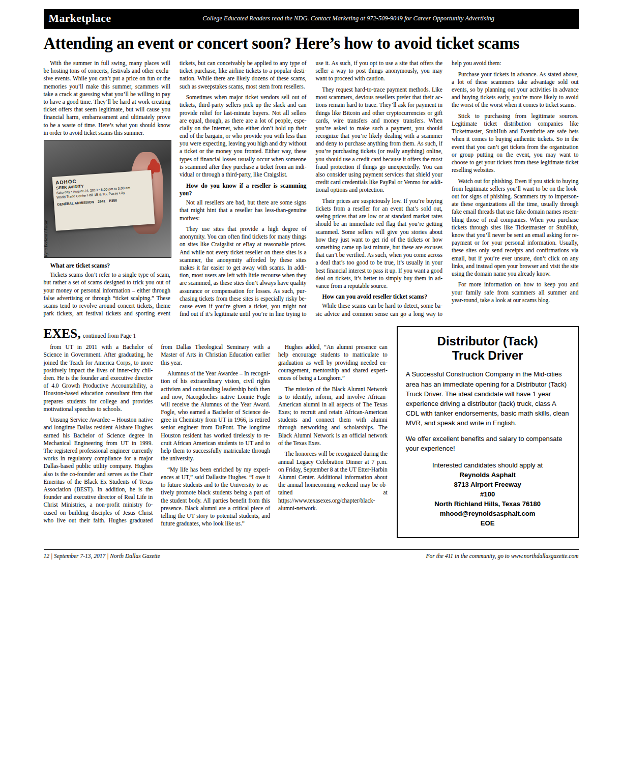Marketplace
College Educated Readers read the NDG. Contact Marketing at 972-509-9049 for Career Opportunity Advertising
Attending an event or concert soon? Here’s how to avoid ticket scams
With the summer in full swing, many places will be hosting tons of concerts, festivals and other exclusive events. While you can’t put a price on fun or the memories you’ll make this summer, scammers will take a crack at guessing what you’ll be willing to pay to have a good time. They’ll be hard at work creating ticket offers that seem legitimate, but will cause you financial harm, embarrassment and ultimately prove to be a waste of time. Here’s what you should know in order to avoid ticket scams this summer.
ADHOC
SEEK AVIDITY
Saturday • August 24, 2013 • 8:00 pm to 3:00 am
World Trade Center Hall 1B & 1C, Pasay City
GENERAL ADMISSION 2941 P350
Kyna Borlasa / Flickr
What are ticket scams?
Tickets scams don’t refer to a single type of scam, but rather a set of scams designed to trick you out of your money or personal information – either through false advertising or through “ticket scalping.” These scams tend to revolve around concert tickets, theme park tickets, art festival tickets and sporting event tickets, but can conceivably be applied to any type of ticket purchase, like airline tickets to a popular destination. While there are likely dozens of these scams, such as sweepstakes scams, most stem from resellers.
Sometimes when major ticket vendors sell out of tickets, third-party sellers pick up the slack and can provide relief for last-minute buyers. Not all sellers are equal, though, as there are a lot of people, especially on the Internet, who either don’t hold up their end of the bargain, or who provide you with less than you were expecting, leaving you high and dry without a ticket or the money you fronted. Either way, these types of financial losses usually occur when someone is scammed after they purchase a ticket from an individual or through a third-party, like Craigslist.
How do you know if a reseller is scamming you?
Not all resellers are bad, but there are some signs that might hint that a reseller has less-than-genuine motives:
They use sites that provide a high degree of anonymity. You can often find tickets for many things on sites like Craigslist or eBay at reasonable prices. And while not every ticket reseller on these sites is a scammer, the anonymity afforded by these sites makes it far easier to get away with scams. In addition, most users are left with little recourse when they are scammed, as these sties don’t always have quality assurance or compensation for losses. As such, purchasing tickets from these sites is especially risky because even if you’re given a ticket, you might not find out if it’s legitimate until you’re in line trying to use it. As such, if you opt to use a site that offers the seller a way to post things anonymously, you may want to proceed with caution.
They request hard-to-trace payment methods. Like most scammers, devious resellers prefer that their actions remain hard to trace. They’ll ask for payment in things like Bitcoin and other cryptocurrencies or gift cards, wire transfers and money transfers. When you’re asked to make such a payment, you should recognize that you’re likely dealing with a scammer and deny to purchase anything from them. As such, if you’re purchasing tickets (or really anything) online, you should use a credit card because it offers the most fraud protection if things go unexpectedly. You can also consider using payment services that shield your credit card credentials like PayPal or Venmo for additional options and protection.
Their prices are suspiciously low. If you’re buying tickets from a reseller for an event that’s sold out, seeing prices that are low or at standard market rates should be an immediate red flag that you’re getting scammed. Some sellers will give you stories about how they just want to get rid of the tickets or how something came up last minute, but these are excuses that can’t be verified. As such, when you come across a deal that’s too good to be true, it’s usually in your best financial interest to pass it up. If you want a good deal on tickets, it’s better to simply buy them in advance from a reputable source.
How can you avoid reseller ticket scams?
While these scams can be hard to detect, some basic advice and common sense can go a long way to help you avoid them:
Purchase your tickets in advance. As stated above, a lot of these scammers take advantage sold out events, so by planning out your activities in advance and buying tickets early, you’re more likely to avoid the worst of the worst when it comes to ticket scams.
Stick to purchasing from legitimate sources. Legitimate ticket distribution companies like Ticketmaster, StubHub and Eventbrite are safe bets when it comes to buying authentic tickets. So in the event that you can’t get tickets from the organization or group putting on the event, you may want to choose to get your tickets from these legitimate ticket reselling websites.
Watch out for phishing. Even if you stick to buying from legitimate sellers you’ll want to be on the lookout for signs of phishing. Scammers try to impersonate these organizations all the time, usually through fake email threads that use fake domain names resembling those of real companies. When you purchase tickets through sites like Ticketmaster or StubHub, know that you’ll never be sent an email asking for repayment or for your personal information. Usually, these sites only send receipts and confirmations via email, but if you’re ever unsure, don’t click on any links, and instead open your browser and visit the site using the domain name you already know.
For more information on how to keep you and your family safe from scammers all summer and year-round, take a look at our scams blog.
EXES, continued from Page 1
from UT in 2011 with a Bachelor of Science in Government. After graduating, he joined the Teach for America Corps, to more positively impact the lives of inner-city children. He is the founder and executive director of 4.0 Growth Productive Accountability, a Houston-based education consultant firm that prepares students for college and provides motivational speeches to schools.
Unsung Service Awardee – Houston native and longtime Dallas resident Alshare Hughes earned his Bachelor of Science degree in Mechanical Engineering from UT in 1999. The registered professional engineer currently works in regulatory compliance for a major Dallas-based public utility company. Hughes also is the co-founder and serves as the Chair Emeritus of the Black Ex Students of Texas Association (BEST). In addition, he is the founder and executive director of Real Life in Christ Ministries, a non-profit ministry focused on building disciples of Jesus Christ who live out their faith. Hughes graduated from Dallas Theological Seminary with a Master of Arts in Christian Education earlier this year.
Alumnus of the Year Awardee – In recognition of his extraordinary vision, civil rights activism and outstanding leadership both then and now, Nacogdoches native Lonnie Fogle will receive the Alumnus of the Year Award. Fogle, who earned a Bachelor of Science degree in Chemistry from UT in 1966, is retired senior engineer from DuPont. The longtime Houston resident has worked tirelessly to recruit African American students to UT and to help them to successfully matriculate through the university.
“My life has been enriched by my experiences at UT,” said Dallasite Hughes. “I owe it to future students and to the University to actively promote black students being a part of the student body. All parties benefit from this presence. Black alumni are a critical piece of telling the UT story to potential students, and future graduates, who look like us.”
Hughes added, “An alumni presence can help encourage students to matriculate to graduation as well by providing needed encouragement, mentorship and shared experiences of being a Longhorn.”
The mission of the Black Alumni Network is to identify, inform, and involve African-American alumni in all aspects of The Texas Exes; to recruit and retain African-American students and connect them with alumni through networking and scholarships. The Black Alumni Network is an official network of the Texas Exes.
The honorees will be recognized during the annual Legacy Celebration Dinner at 7 p.m. on Friday, September 8 at the UT Etter-Harbin Alumni Center. Additional information about the annual homecoming weekend may be obtained at https://www.texasexes.org/chapter/black-alumni-network.
Distributor (Tack)
Truck Driver
A Successful Construction Company in the Mid-cities area has an immediate opening for a Distributor (Tack) Truck Driver. The ideal candidate will have 1 year experience driving a distributor (tack) truck, class A CDL with tanker endorsements, basic math skills, clean MVR, and speak and write in English.
We offer excellent benefits and salary to compensate your experience!
Interested candidates should apply at Reynolds Asphalt 8713 Airport Freeway #100 North Richland Hills, Texas 76180 mhood@reynoldsasphalt.com EOE
12 | September 7-13, 2017 | North Dallas Gazette
For the 411 in the community, go to www.northdallasgazette.com